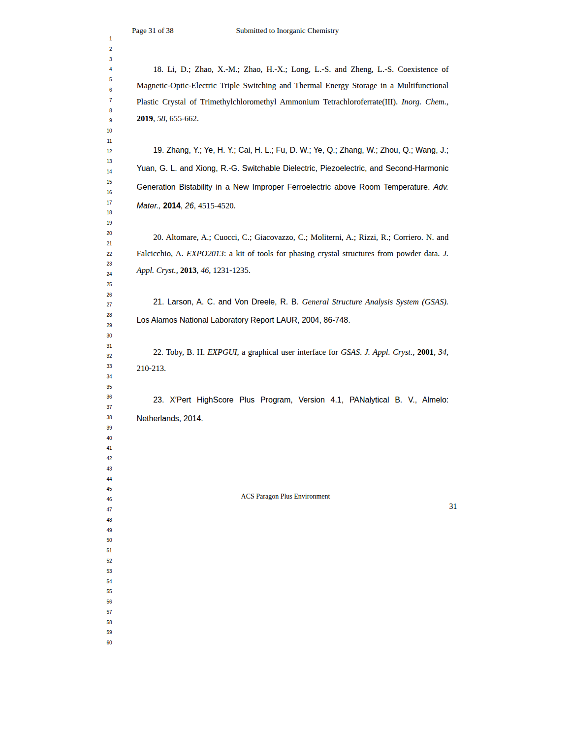1
2
3
4
5
6
7
8
9
10
11
12
13
14
15
16
17
18
19
20
21
22
23
24
25
26
27
28
29
30
31
32
33
34
35
36
37
38
39
40
41
42
43
44
45
46
47
48
49
50
51
52
53
54
55
56
57
58
59
60
Page 31 of 38
Submitted to Inorganic Chemistry
18. Li, D.; Zhao, X.-M.; Zhao, H.-X.; Long, L.-S. and Zheng, L.-S. Coexistence of Magnetic-Optic-Electric Triple Switching and Thermal Energy Storage in a Multifunctional Plastic Crystal of Trimethylchloromethyl Ammonium Tetrachloroferrate(III). Inorg. Chem., 2019, 58, 655-662.
19. Zhang, Y.; Ye, H. Y.; Cai, H. L.; Fu, D. W.; Ye, Q.; Zhang, W.; Zhou, Q.; Wang, J.; Yuan, G. L. and Xiong, R.-G. Switchable Dielectric, Piezoelectric, and Second-Harmonic Generation Bistability in a New Improper Ferroelectric above Room Temperature. Adv. Mater., 2014, 26, 4515-4520.
20. Altomare, A.; Cuocci, C.; Giacovazzo, C.; Moliterni, A.; Rizzi, R.; Corriero. N. and Falcicchio, A. EXPO2013: a kit of tools for phasing crystal structures from powder data. J. Appl. Cryst., 2013, 46, 1231-1235.
21. Larson, A. C. and Von Dreele, R. B. General Structure Analysis System (GSAS). Los Alamos National Laboratory Report LAUR, 2004, 86-748.
22. Toby, B. H. EXPGUI, a graphical user interface for GSAS. J. Appl. Cryst., 2001, 34, 210-213.
23. X′Pert HighScore Plus Program, Version 4.1, PANalytical B. V., Almelo: Netherlands, 2014.
ACS Paragon Plus Environment
31